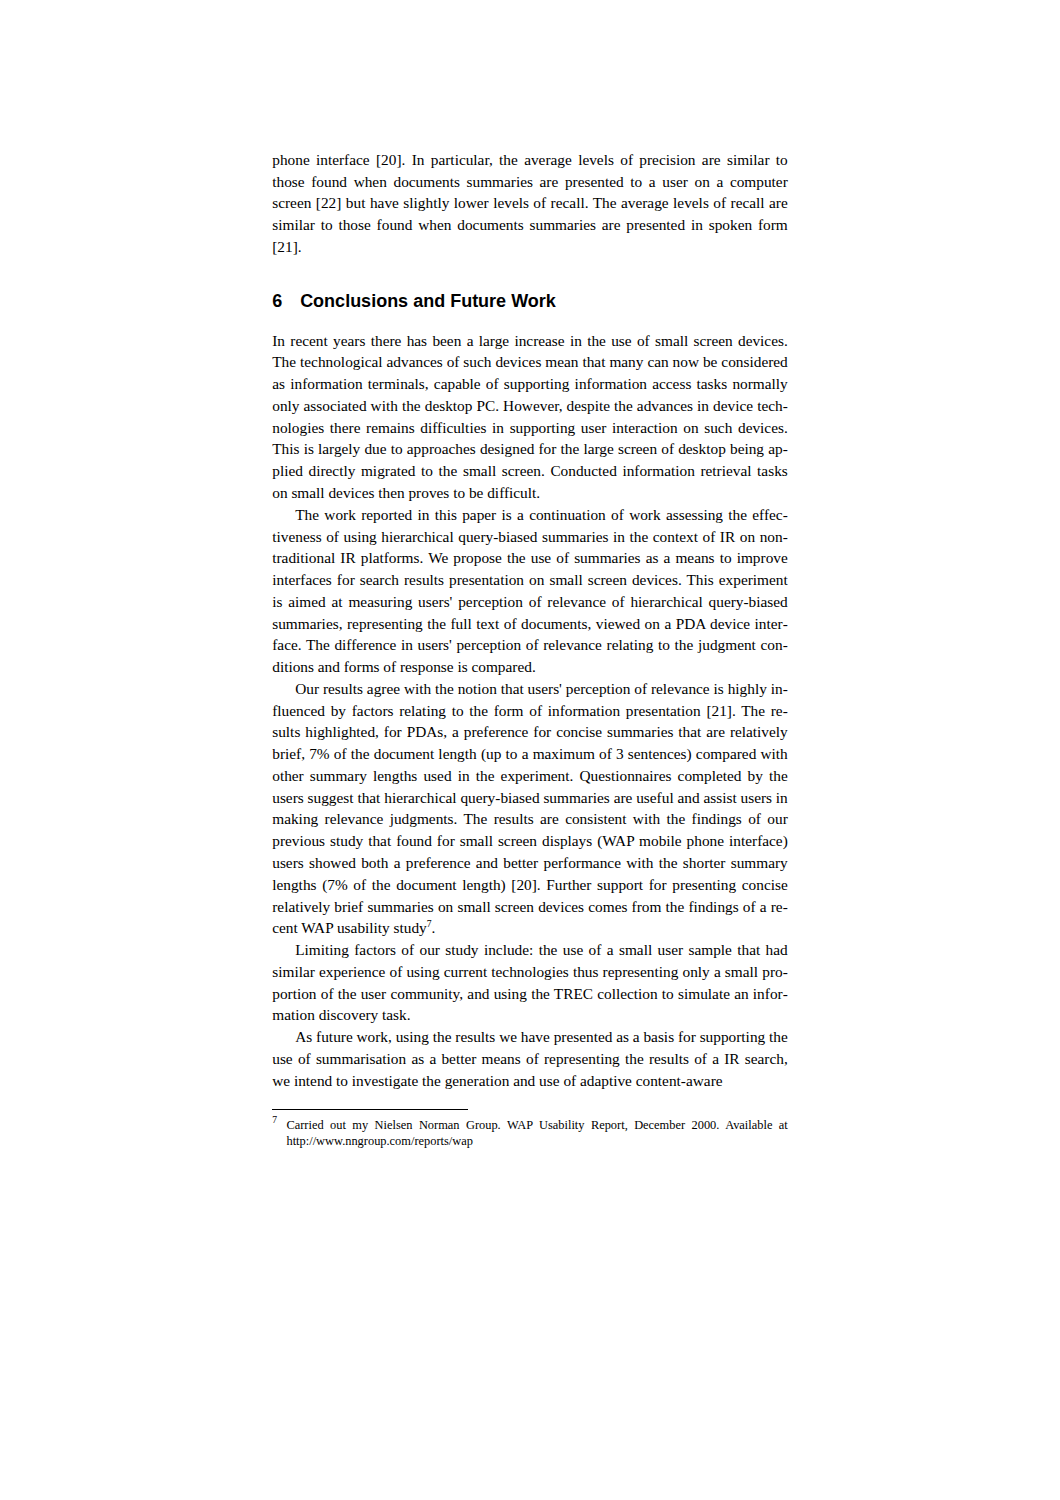phone interface [20]. In particular, the average levels of precision are similar to those found when documents summaries are presented to a user on a computer screen [22] but have slightly lower levels of recall. The average levels of recall are similar to those found when documents summaries are presented in spoken form [21].
6 Conclusions and Future Work
In recent years there has been a large increase in the use of small screen devices. The technological advances of such devices mean that many can now be considered as information terminals, capable of supporting information access tasks normally only associated with the desktop PC. However, despite the advances in device technologies there remains difficulties in supporting user interaction on such devices. This is largely due to approaches designed for the large screen of desktop being applied directly migrated to the small screen. Conducted information retrieval tasks on small devices then proves to be difficult.
The work reported in this paper is a continuation of work assessing the effectiveness of using hierarchical query-biased summaries in the context of IR on non-traditional IR platforms. We propose the use of summaries as a means to improve interfaces for search results presentation on small screen devices. This experiment is aimed at measuring users' perception of relevance of hierarchical query-biased summaries, representing the full text of documents, viewed on a PDA device interface. The difference in users' perception of relevance relating to the judgment conditions and forms of response is compared.
Our results agree with the notion that users' perception of relevance is highly influenced by factors relating to the form of information presentation [21]. The results highlighted, for PDAs, a preference for concise summaries that are relatively brief, 7% of the document length (up to a maximum of 3 sentences) compared with other summary lengths used in the experiment. Questionnaires completed by the users suggest that hierarchical query-biased summaries are useful and assist users in making relevance judgments. The results are consistent with the findings of our previous study that found for small screen displays (WAP mobile phone interface) users showed both a preference and better performance with the shorter summary lengths (7% of the document length) [20]. Further support for presenting concise relatively brief summaries on small screen devices comes from the findings of a recent WAP usability study7.
Limiting factors of our study include: the use of a small user sample that had similar experience of using current technologies thus representing only a small proportion of the user community, and using the TREC collection to simulate an information discovery task.
As future work, using the results we have presented as a basis for supporting the use of summarisation as a better means of representing the results of a IR search, we intend to investigate the generation and use of adaptive content-aware
7 Carried out my Nielsen Norman Group. WAP Usability Report, December 2000. Available at http://www.nngroup.com/reports/wap